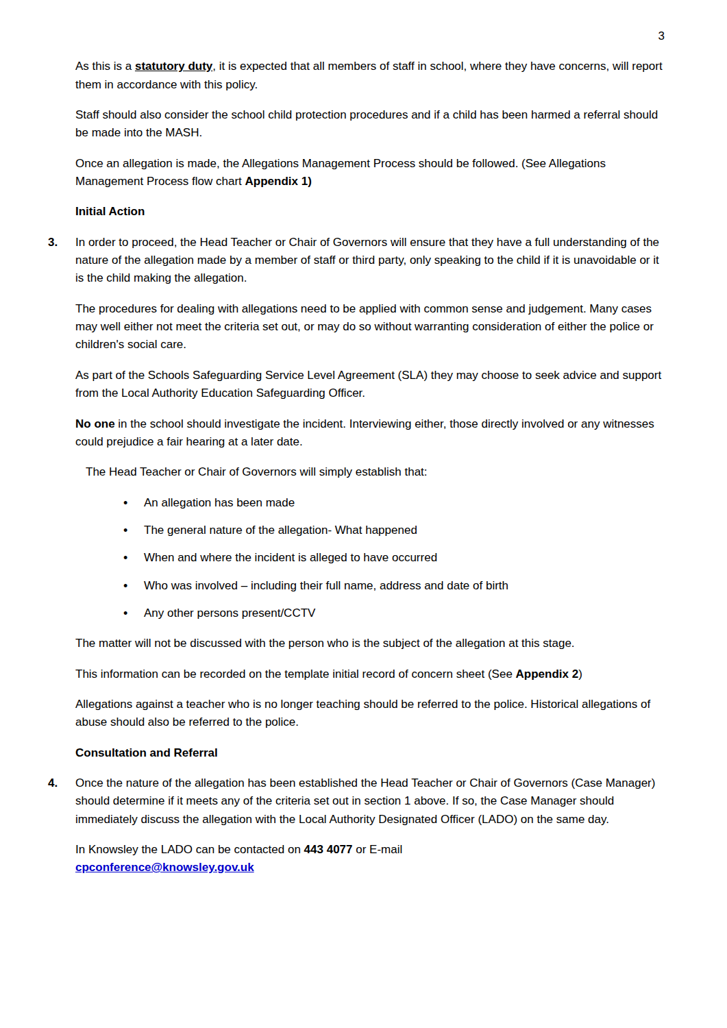3
As this is a statutory duty, it is expected that all members of staff in school, where they have concerns, will report them in accordance with this policy.
Staff should also consider the school child protection procedures and if a child has been harmed a referral should be made into the MASH.
Once an allegation is made, the Allegations Management Process should be followed. (See Allegations Management Process flow chart Appendix 1)
Initial Action
3. In order to proceed, the Head Teacher or Chair of Governors will ensure that they have a full understanding of the nature of the allegation made by a member of staff or third party, only speaking to the child if it is unavoidable or it is the child making the allegation.
The procedures for dealing with allegations need to be applied with common sense and judgement. Many cases may well either not meet the criteria set out, or may do so without warranting consideration of either the police or children's social care.
As part of the Schools Safeguarding Service Level Agreement (SLA) they may choose to seek advice and support from the Local Authority Education Safeguarding Officer.
No one in the school should investigate the incident. Interviewing either, those directly involved or any witnesses could prejudice a fair hearing at a later date.
The Head Teacher or Chair of Governors will simply establish that:
An allegation has been made
The general nature of the allegation- What happened
When and where the incident is alleged to have occurred
Who was involved – including their full name, address and date of birth
Any other persons present/CCTV
The matter will not be discussed with the person who is the subject of the allegation at this stage.
This information can be recorded on the template initial record of concern sheet (See Appendix 2)
Allegations against a teacher who is no longer teaching should be referred to the police. Historical allegations of abuse should also be referred to the police.
Consultation and Referral
4. Once the nature of the allegation has been established the Head Teacher or Chair of Governors (Case Manager) should determine if it meets any of the criteria set out in section 1 above. If so, the Case Manager should immediately discuss the allegation with the Local Authority Designated Officer (LADO) on the same day.
In Knowsley the LADO can be contacted on 443 4077 or E-mail
cpconference@knowsley.gov.uk